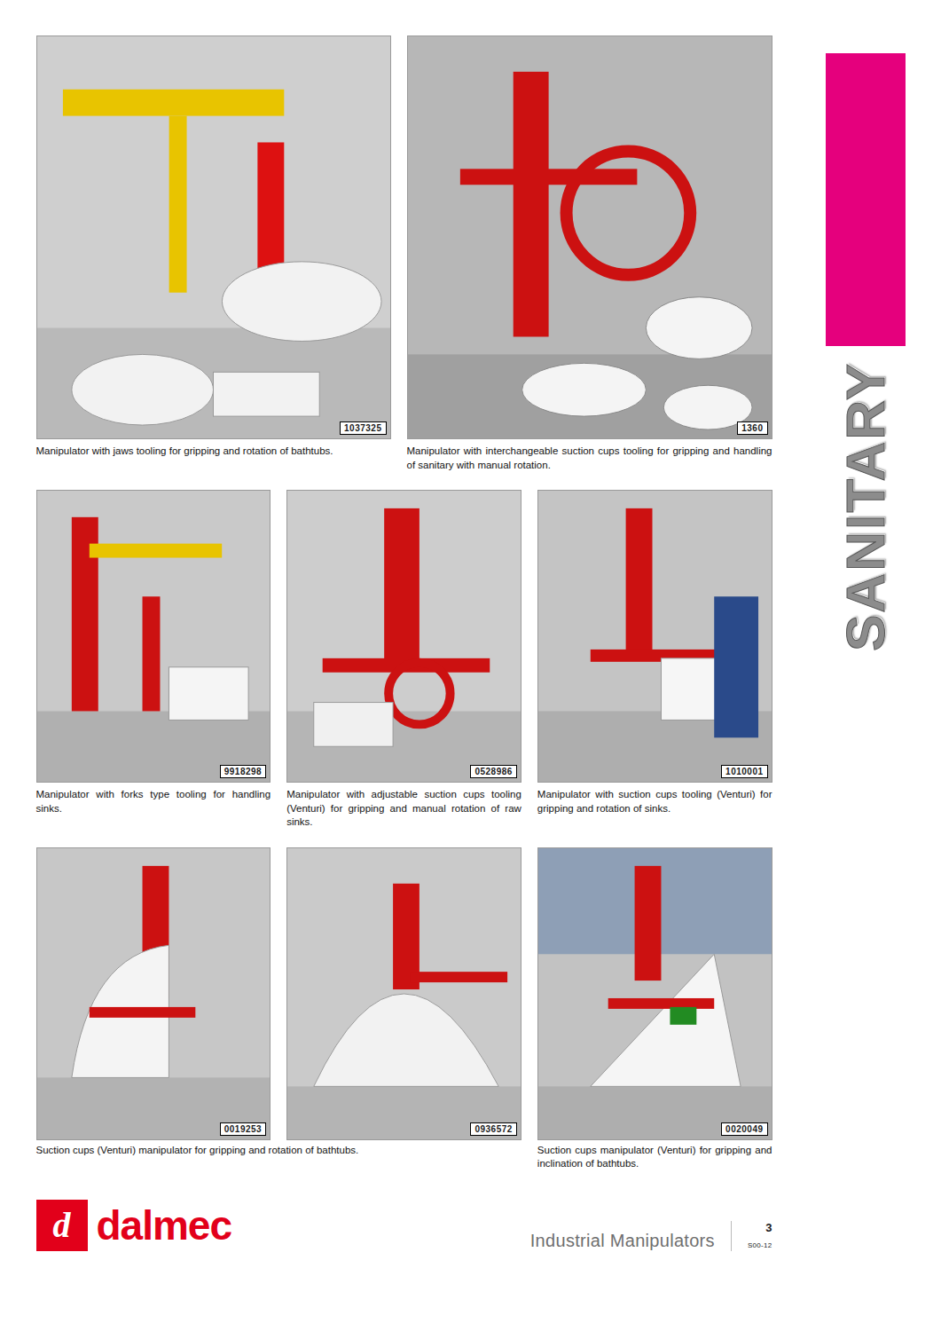SANITARY
1037325
Manipulator with jaws tooling for gripping and rotation of bathtubs.
1360
Manipulator with interchangeable suction cups tooling for gripping and handling of sanitary with manual rotation.
9918298
Manipulator with forks type tooling for handling sinks.
0528986
Manipulator with adjustable suction cups tooling (Venturi) for gripping and manual rotation of raw sinks.
1010001
Manipulator with suction cups tooling (Venturi) for gripping and rotation of sinks.
0019253
0936572
0020049
Suction cups (Venturi) manipulator for gripping and rotation of bathtubs.
Suction cups manipulator (Venturi) for gripping and inclination of bathtubs.
d
dalmec
Industrial Manipulators 3
S00-12